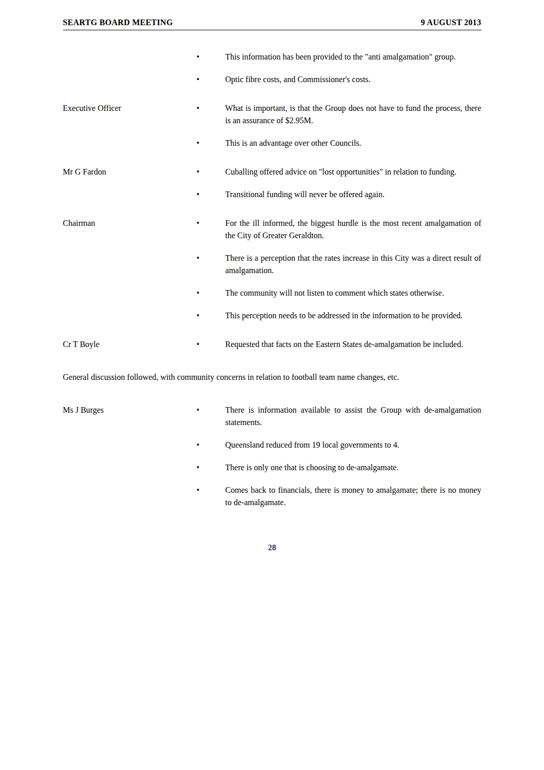SEARTG Board Meeting 9 August 2013
•This information has been provided to the "anti amalgamation" group.
•Optic fibre costs, and Commissioner's costs.
Executive Officer
•What is important, is that the Group does not have to fund the process, there is an assurance of $2.95M.
•This is an advantage over other Councils.
Mr G Fardon
•Cuballing offered advice on "lost opportunities" in relation to funding.
•Transitional funding will never be offered again.
Chairman
•For the ill informed, the biggest hurdle is the most recent amalgamation of the City of Greater Geraldton.
•There is a perception that the rates increase in this City was a direct result of amalgamation.
•The community will not listen to comment which states otherwise.
•This perception needs to be addressed in the information to be provided.
Cr T Boyle
•Requested that facts on the Eastern States de-amalgamation be included.
General discussion followed, with community concerns in relation to football team name changes, etc.
Ms J Burges
•There is information available to assist the Group with de-amalgamation statements.
•Queensland reduced from 19 local governments to 4.
•There is only one that is choosing to de-amalgamate.
•Comes back to financials, there is money to amalgamate; there is no money to de-amalgamate.
28